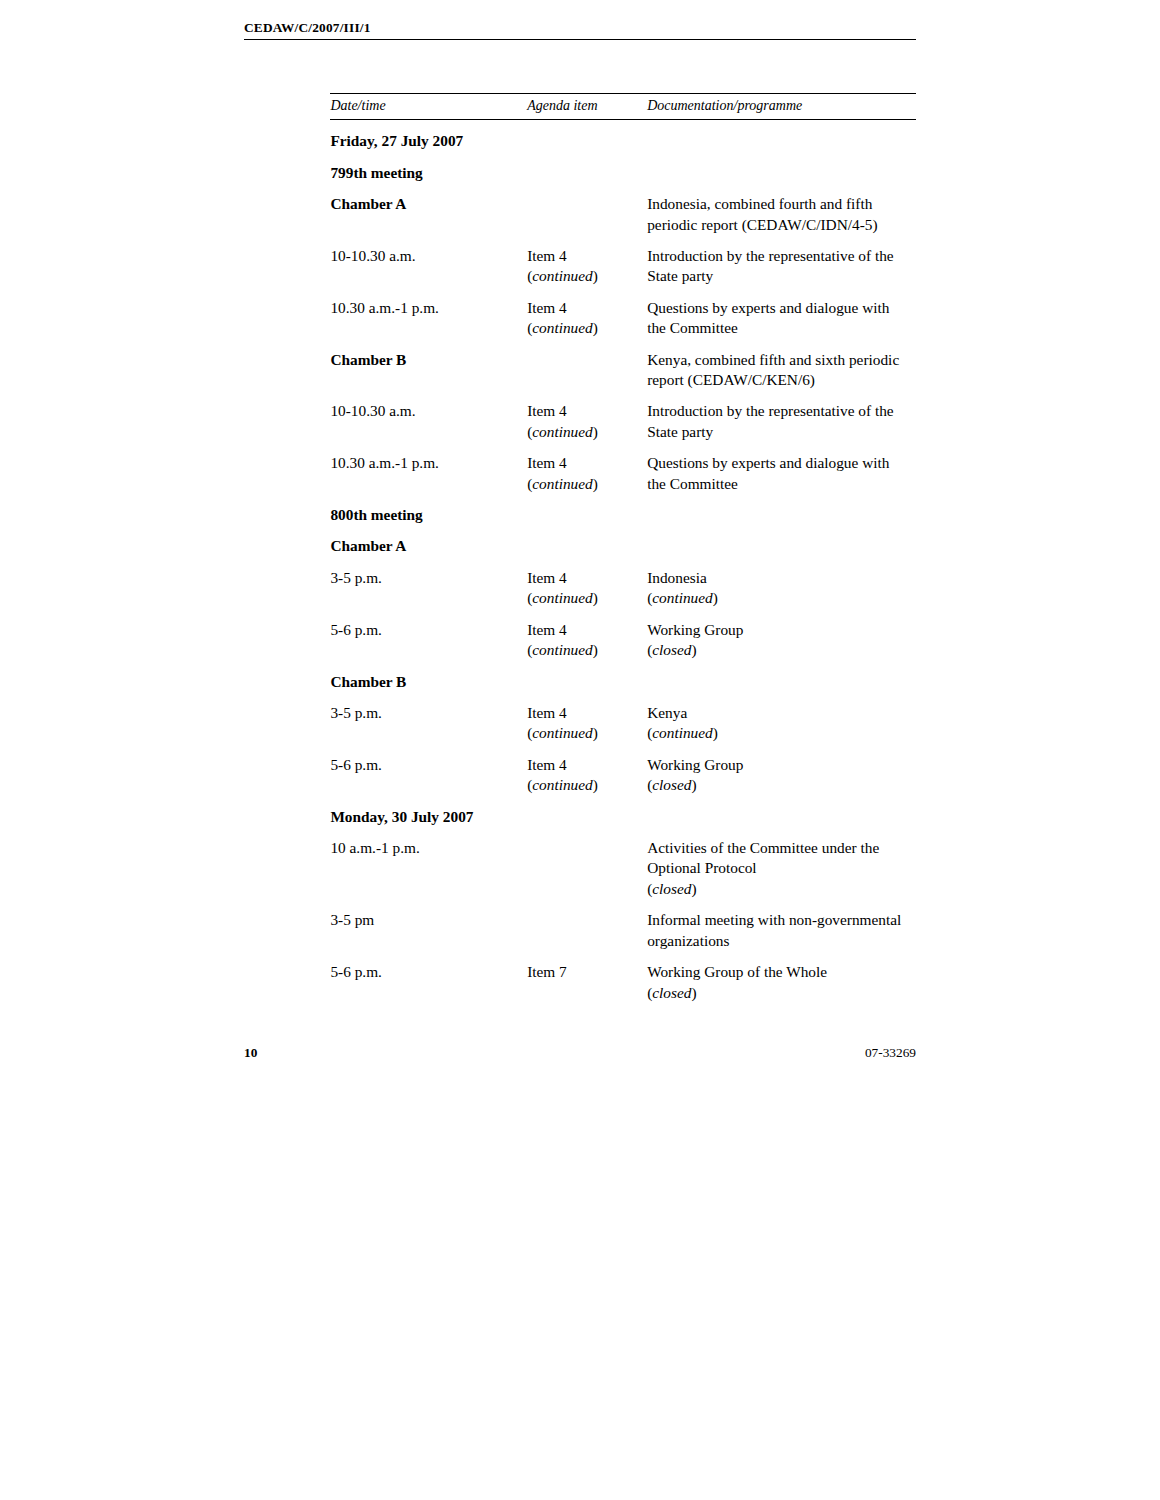CEDAW/C/2007/III/1
| Date/time | Agenda item | Documentation/programme |
| --- | --- | --- |
| Friday, 27 July 2007 | | |
| 799th meeting | | |
| Chamber A | | Indonesia, combined fourth and fifth periodic report (CEDAW/C/IDN/4-5) |
| 10-10.30 a.m. | Item 4 ( continued ) | Introduction by the representative of the State party |
| 10.30 a.m.-1 p.m. | Item 4 ( continued ) | Questions by experts and dialogue with the Committee |
| Chamber B | | Kenya, combined fifth and sixth periodic report (CEDAW/C/KEN/6) |
| 10-10.30 a.m. | Item 4 ( continued ) | Introduction by the representative of the State party |
| 10.30 a.m.-1 p.m. | Item 4 ( continued ) | Questions by experts and dialogue with the Committee |
| 800th meeting | | |
| Chamber A | | |
| 3-5 p.m. | Item 4 ( continued ) | Indonesia ( continued ) |
| 5-6 p.m. | Item 4 ( continued ) | Working Group ( closed ) |
| Chamber B | | |
| 3-5 p.m. | Item 4 ( continued ) | Kenya ( continued ) |
| 5-6 p.m. | Item 4 ( continued ) | Working Group ( closed ) |
| Monday, 30 July 2007 | | |
| 10 a.m.-1 p.m. | | Activities of the Committee under the Optional Protocol ( closed ) |
| 3-5 pm | | Informal meeting with non-governmental organizations |
| 5-6 p.m. | Item 7 | Working Group of the Whole ( closed ) |
10 07-33269